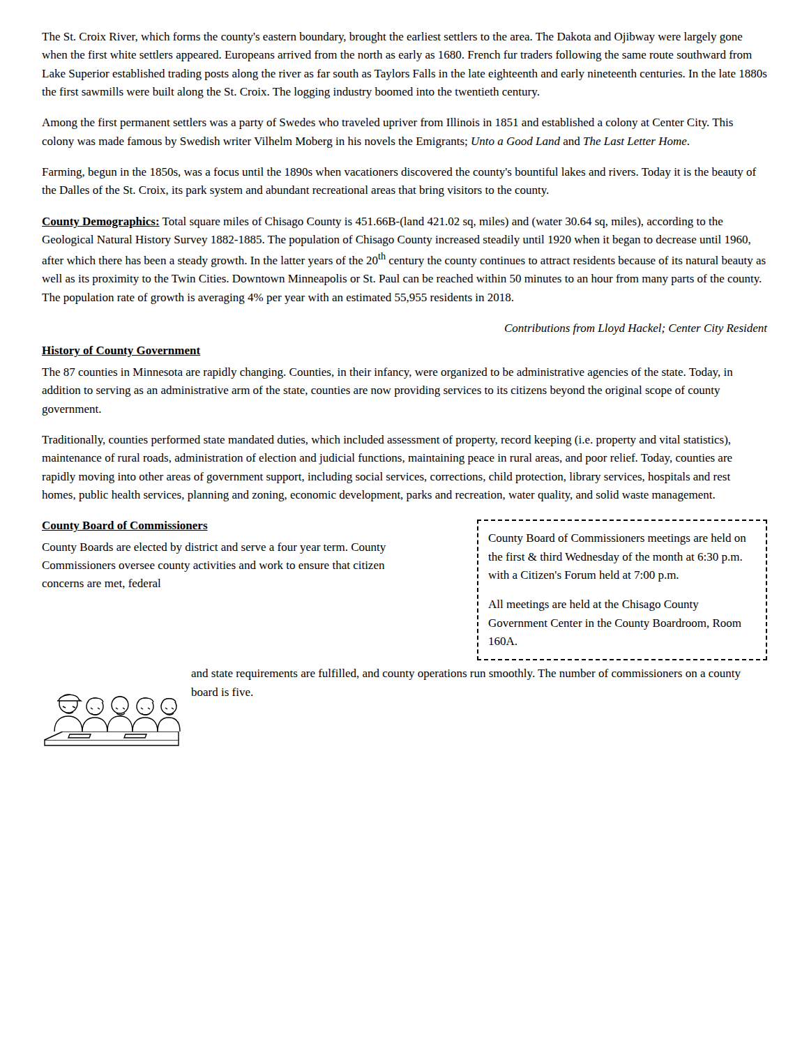The St. Croix River, which forms the county's eastern boundary, brought the earliest settlers to the area. The Dakota and Ojibway were largely gone when the first white settlers appeared. Europeans arrived from the north as early as 1680. French fur traders following the same route southward from Lake Superior established trading posts along the river as far south as Taylors Falls in the late eighteenth and early nineteenth centuries. In the late 1880s the first sawmills were built along the St. Croix. The logging industry boomed into the twentieth century.
Among the first permanent settlers was a party of Swedes who traveled upriver from Illinois in 1851 and established a colony at Center City. This colony was made famous by Swedish writer Vilhelm Moberg in his novels the Emigrants; Unto a Good Land and The Last Letter Home.
Farming, begun in the 1850s, was a focus until the 1890s when vacationers discovered the county's bountiful lakes and rivers. Today it is the beauty of the Dalles of the St. Croix, its park system and abundant recreational areas that bring visitors to the county.
County Demographics: Total square miles of Chisago County is 451.66B-(land 421.02 sq, miles) and (water 30.64 sq, miles), according to the Geological Natural History Survey 1882-1885. The population of Chisago County increased steadily until 1920 when it began to decrease until 1960, after which there has been a steady growth. In the latter years of the 20th century the county continues to attract residents because of its natural beauty as well as its proximity to the Twin Cities. Downtown Minneapolis or St. Paul can be reached within 50 minutes to an hour from many parts of the county. The population rate of growth is averaging 4% per year with an estimated 55,955 residents in 2018.
Contributions from Lloyd Hackel; Center City Resident
History of County Government
The 87 counties in Minnesota are rapidly changing. Counties, in their infancy, were organized to be administrative agencies of the state. Today, in addition to serving as an administrative arm of the state, counties are now providing services to its citizens beyond the original scope of county government.
Traditionally, counties performed state mandated duties, which included assessment of property, record keeping (i.e. property and vital statistics), maintenance of rural roads, administration of election and judicial functions, maintaining peace in rural areas, and poor relief. Today, counties are rapidly moving into other areas of government support, including social services, corrections, child protection, library services, hospitals and rest homes, public health services, planning and zoning, economic development, parks and recreation, water quality, and solid waste management.
County Board of Commissioners meetings are held on the first & third Wednesday of the month at 6:30 p.m. with a Citizen's Forum held at 7:00 p.m.
All meetings are held at the Chisago County Government Center in the County Boardroom, Room 160A.
County Board of Commissioners
County Boards are elected by district and serve a four year term. County Commissioners oversee county activities and work to ensure that citizen concerns are met, federal
and state requirements are fulfilled, and county operations run smoothly. The number of commissioners on a county board is five.